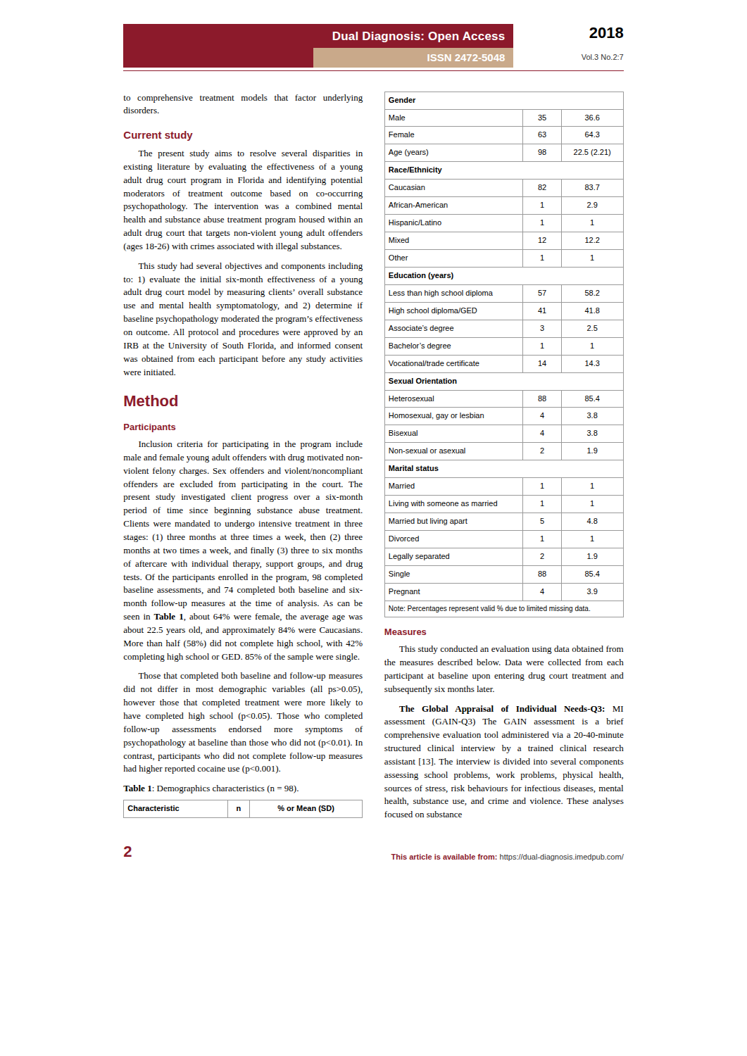Dual Diagnosis: Open Access
ISSN 2472-5048
2018
Vol.3 No.2:7
to comprehensive treatment models that factor underlying disorders.
Current study
The present study aims to resolve several disparities in existing literature by evaluating the effectiveness of a young adult drug court program in Florida and identifying potential moderators of treatment outcome based on co-occurring psychopathology. The intervention was a combined mental health and substance abuse treatment program housed within an adult drug court that targets non-violent young adult offenders (ages 18-26) with crimes associated with illegal substances.
This study had several objectives and components including to: 1) evaluate the initial six-month effectiveness of a young adult drug court model by measuring clients’ overall substance use and mental health symptomatology, and 2) determine if baseline psychopathology moderated the program’s effectiveness on outcome. All protocol and procedures were approved by an IRB at the University of South Florida, and informed consent was obtained from each participant before any study activities were initiated.
Method
Participants
Inclusion criteria for participating in the program include male and female young adult offenders with drug motivated non-violent felony charges. Sex offenders and violent/noncompliant offenders are excluded from participating in the court. The present study investigated client progress over a six-month period of time since beginning substance abuse treatment. Clients were mandated to undergo intensive treatment in three stages: (1) three months at three times a week, then (2) three months at two times a week, and finally (3) three to six months of aftercare with individual therapy, support groups, and drug tests. Of the participants enrolled in the program, 98 completed baseline assessments, and 74 completed both baseline and six-month follow-up measures at the time of analysis. As can be seen in Table 1, about 64% were female, the average age was about 22.5 years old, and approximately 84% were Caucasians. More than half (58%) did not complete high school, with 42% completing high school or GED. 85% of the sample were single.
Those that completed both baseline and follow-up measures did not differ in most demographic variables (all ps>0.05), however those that completed treatment were more likely to have completed high school (p<0.05). Those who completed follow-up assessments endorsed more symptoms of psychopathology at baseline than those who did not (p<0.01). In contrast, participants who did not complete follow-up measures had higher reported cocaine use (p<0.001).
Table 1: Demographics characteristics (n = 98).
| Characteristic | n | % or Mean (SD) |
| --- | --- | --- |
| Gender |
| Male | 35 | 36.6 |
| Female | 63 | 64.3 |
| Age (years) | 98 | 22.5 (2.21) |
| Race/Ethnicity |
| Caucasian | 82 | 83.7 |
| African-American | 1 | 2.9 |
| Hispanic/Latino | 1 | 1 |
| Mixed | 12 | 12.2 |
| Other | 1 | 1 |
| Education (years) |
| Less than high school diploma | 57 | 58.2 |
| High school diploma/GED | 41 | 41.8 |
| Associate’s degree | 3 | 2.5 |
| Bachelor’s degree | 1 | 1 |
| Vocational/trade certificate | 14 | 14.3 |
| Sexual Orientation |
| Heterosexual | 88 | 85.4 |
| Homosexual, gay or lesbian | 4 | 3.8 |
| Bisexual | 4 | 3.8 |
| Non-sexual or asexual | 2 | 1.9 |
| Marital status |
| Married | 1 | 1 |
| Living with someone as married | 1 | 1 |
| Married but living apart | 5 | 4.8 |
| Divorced | 1 | 1 |
| Legally separated | 2 | 1.9 |
| Single | 88 | 85.4 |
| Pregnant | 4 | 3.9 |
| Note: Percentages represent valid % due to limited missing data. |
Measures
This study conducted an evaluation using data obtained from the measures described below. Data were collected from each participant at baseline upon entering drug court treatment and subsequently six months later.
The Global Appraisal of Individual Needs-Q3: MI assessment (GAIN-Q3) The GAIN assessment is a brief comprehensive evaluation tool administered via a 20-40-minute structured clinical interview by a trained clinical research assistant [13]. The interview is divided into several components assessing school problems, work problems, physical health, sources of stress, risk behaviours for infectious diseases, mental health, substance use, and crime and violence. These analyses focused on substance
2
This article is available from: https://dual-diagnosis.imedpub.com/